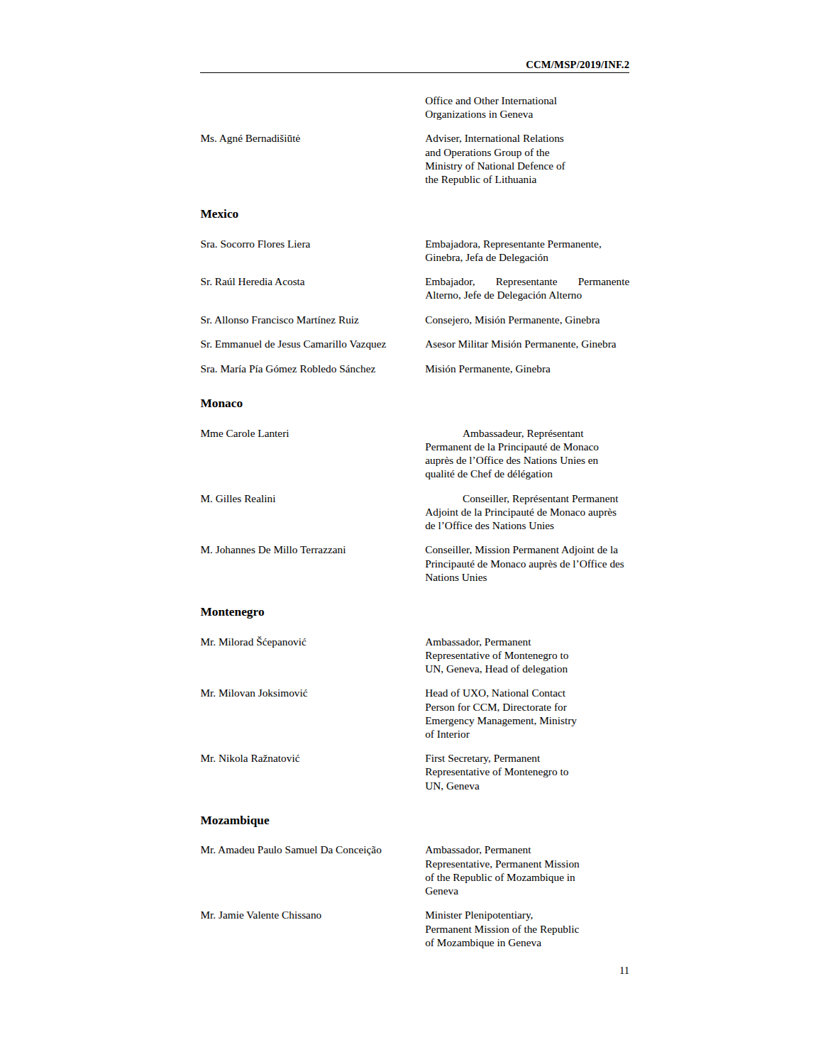CCM/MSP/2019/INF.2
Office and Other International
Organizations in Geneva
Ms. Agné Bernadišiūtė
Adviser, International Relations
and Operations Group of the
Ministry of National Defence of
the Republic of Lithuania
Mexico
Sra. Socorro Flores Liera
Embajadora, Representante Permanente,
Ginebra, Jefa de Delegación
Sr. Raúl Heredia Acosta
Embajador, Representante Permanente Alterno, Jefe de Delegación Alterno
Sr. Allonso Francisco Martínez Ruiz
Consejero, Misión Permanente, Ginebra
Sr. Emmanuel de Jesus Camarillo Vazquez
Asesor Militar Misión Permanente, Ginebra
Sra. María Pía Gómez Robledo Sánchez
Misión Permanente, Ginebra
Monaco
Mme Carole Lanteri
Ambassadeur, Représentant Permanent de la Principauté de Monaco auprès de l’Office des Nations Unies en qualité de Chef de délégation
M. Gilles Realini
Conseiller, Représentant Permanent Adjoint de la Principauté de Monaco auprès de l’Office des Nations Unies
M. Johannes De Millo Terrazzani
Conseiller, Mission Permanent Adjoint de la Principauté de Monaco auprès de l’Office des Nations Unies
Montenegro
Mr. Milorad Šćepanović
Ambassador, Permanent
Representative of Montenegro to
UN, Geneva, Head of delegation
Mr. Milovan Joksimović
Head of UXO, National Contact
Person for CCM, Directorate for
Emergency Management, Ministry
of Interior
Mr. Nikola Ražnatović
First Secretary, Permanent
Representative of Montenegro to
UN, Geneva
Mozambique
Mr. Amadeu Paulo Samuel Da Conceição
Ambassador, Permanent
Representative, Permanent Mission
of the Republic of Mozambique in
Geneva
Mr. Jamie Valente Chissano
Minister Plenipotentiary,
Permanent Mission of the Republic
of Mozambique in Geneva
11